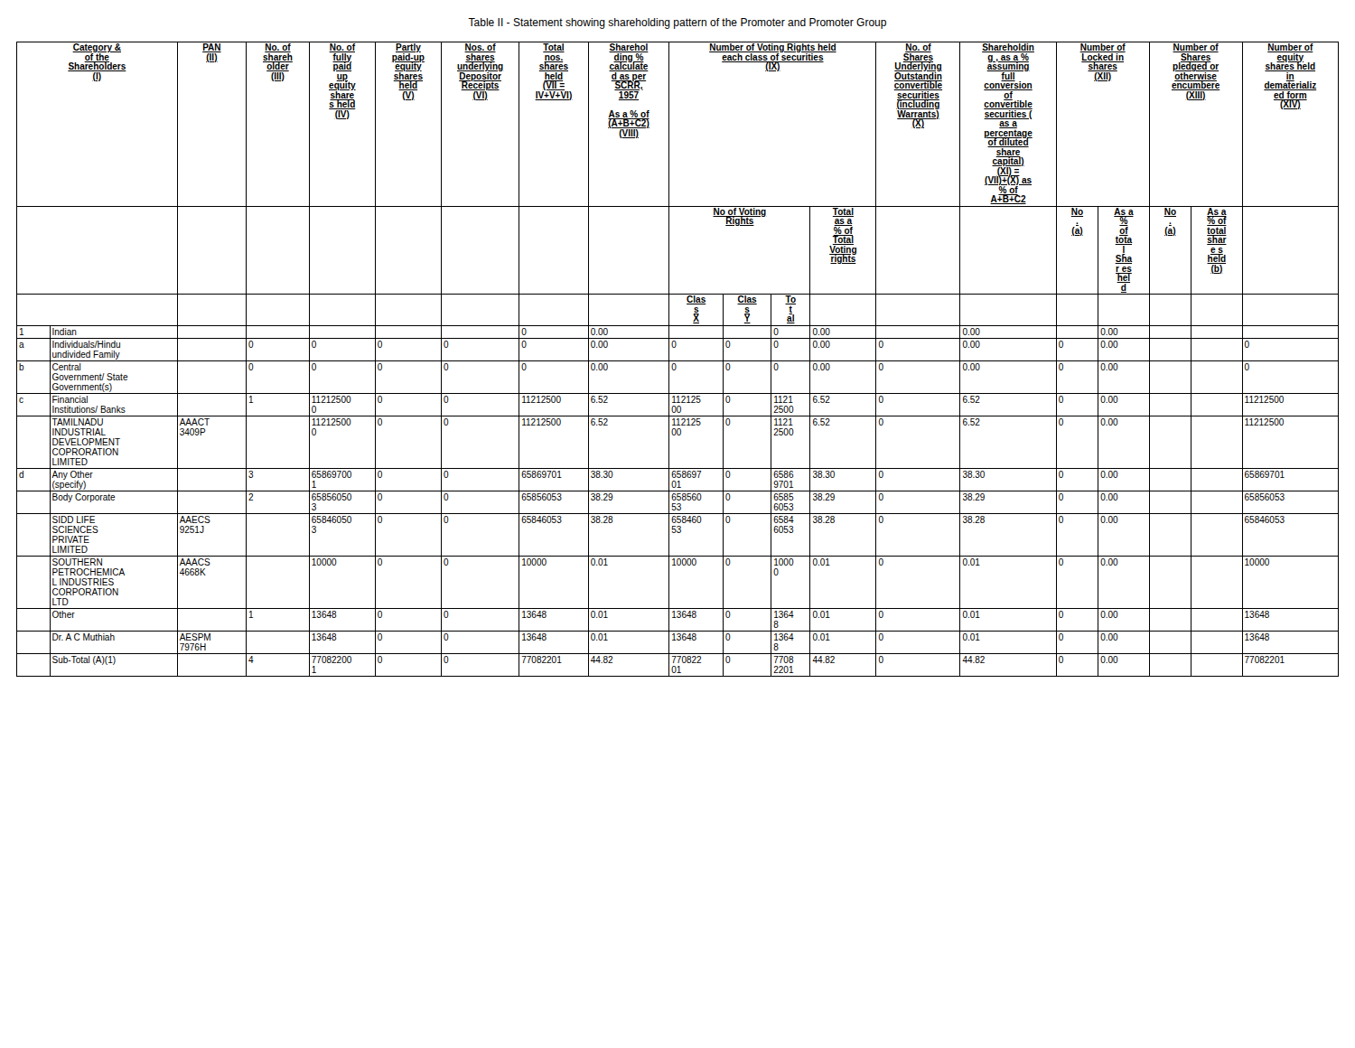Table II - Statement showing shareholding pattern of the Promoter and Promoter Group
| Category & of the Shareholders (I) | PAN (II) | No. of shareh older (III) | No. of fully paid up equity share s held (IV) | Partly paid-up equity shares held (V) | Nos. of shares underlying Depositor Receipts (VI) | Total nos. shares held (VII = IV+V+VI) | Sharehol ding % calculate d as per SCRR, 1957 As a % of (A+B+C2) (VIII) | Number of Voting Rights held each class of securities (IX) | No. of Shares Underlying Outstandin convertible securities (including Warrants) (X) | Shareholdin g , as a % assuming full conversion of convertible securities ( as a percentage of diluted share capital) (XI) = (VII)+(X) as % of A+B+C2 | Number of Locked in shares (XII) | Number of Shares pledged or otherwise encumbere (XIII) | Number of equity shares held in dematerializ ed form (XIV) |
| --- | --- | --- | --- | --- | --- | --- | --- | --- | --- | --- | --- | --- | --- |
| | | | | | | | | No of Voting Rights | Total as a % of Total Voting rights | | | No . (a) | As a % of tota l Sha r es hel d | No . (a) | As a % of total shar e s held (b) | |
| | | | | | | | | Clas s X | Clas s Y | To t al | | | | | | | | |
| 1 | Indian | | | | | | 0 | 0.00 | | | 0 | 0.00 | | 0.00 | | 0.00 | | | |
| a | Individuals/Hindu undivided Family | | 0 | 0 | 0 | 0 | 0 | 0.00 | 0 | 0 | 0 | 0.00 | 0 | 0.00 | 0 | 0.00 | | | 0 |
| b | Central Government/ State Government(s) | | 0 | 0 | 0 | 0 | 0 | 0.00 | 0 | 0 | 0 | 0.00 | 0 | 0.00 | 0 | 0.00 | | | 0 |
| c | Financial Institutions/ Banks | | 1 | 11212500 0 | 0 | 0 | 11212500 | 6.52 | 112125 00 | 0 | 1121 2500 | 6.52 | 0 | 6.52 | 0 | 0.00 | | | 11212500 |
| | TAMILNADU INDUSTRIAL DEVELOPMENT COPRORATION LIMITED | AAACT 3409P | | 11212500 0 | 0 | 0 | 11212500 | 6.52 | 112125 00 | 0 | 1121 2500 | 6.52 | 0 | 6.52 | 0 | 0.00 | | | 11212500 |
| d | Any Other (specify) | | 3 | 65869700 1 | 0 | 0 | 65869701 | 38.30 | 658697 01 | 0 | 6586 9701 | 38.30 | 0 | 38.30 | 0 | 0.00 | | | 65869701 |
| | Body Corporate | | 2 | 65856050 3 | 0 | 0 | 65856053 | 38.29 | 658560 53 | 0 | 6585 6053 | 38.29 | 0 | 38.29 | 0 | 0.00 | | | 65856053 |
| | SIDD LIFE SCIENCES PRIVATE LIMITED | AAECS 9251J | | 65846050 3 | 0 | 0 | 65846053 | 38.28 | 658460 53 | 0 | 6584 6053 | 38.28 | 0 | 38.28 | 0 | 0.00 | | | 65846053 |
| | SOUTHERN PETROCHEMICA L INDUSTRIES CORPORATION LTD | AAACS 4668K | | 10000 | 0 | 0 | 10000 | 0.01 | 10000 | 0 | 1000 0 | 0.01 | 0 | 0.01 | 0 | 0.00 | | | 10000 |
| | Other | | 1 | 13648 | 0 | 0 | 13648 | 0.01 | 13648 | 0 | 1364 8 | 0.01 | 0 | 0.01 | 0 | 0.00 | | | 13648 |
| | Dr. A C Muthiah | AESPM 7976H | | 13648 | 0 | 0 | 13648 | 0.01 | 13648 | 0 | 1364 8 | 0.01 | 0 | 0.01 | 0 | 0.00 | | | 13648 |
| | Sub-Total (A)(1) | | 4 | 77082200 1 | 0 | 0 | 77082201 | 44.82 | 770822 01 | 0 | 7708 2201 | 44.82 | 0 | 44.82 | 0 | 0.00 | | | 77082201 |